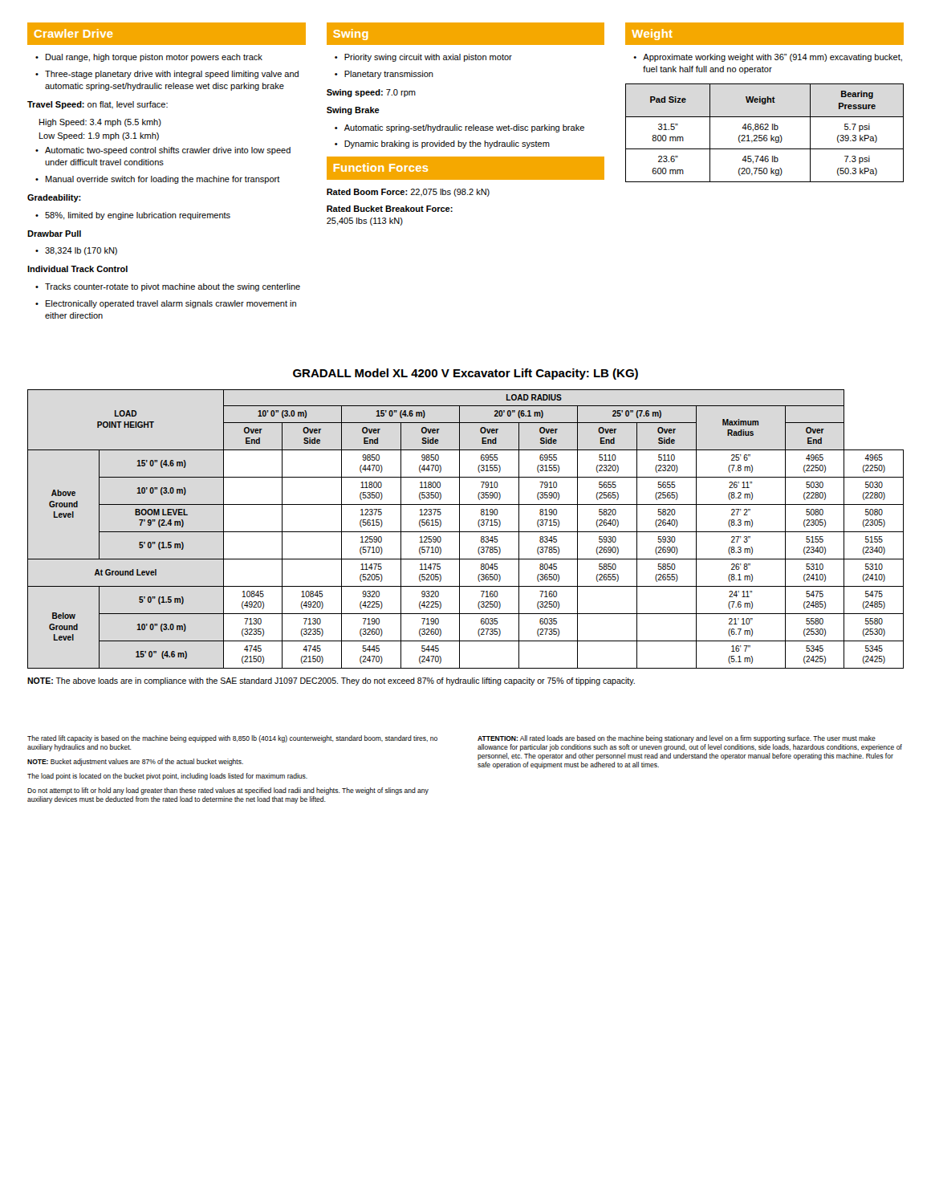Crawler Drive
Dual range, high torque piston motor powers each track
Three-stage planetary drive with integral speed limiting valve and automatic spring-set/hydraulic release wet disc parking brake
Travel Speed: on flat, level surface:
High Speed: 3.4 mph (5.5 kmh)
Low Speed: 1.9 mph (3.1 kmh)
Automatic two-speed control shifts crawler drive into low speed under difficult travel conditions
Manual override switch for loading the machine for transport
Gradeability:
58%, limited by engine lubrication requirements
Drawbar Pull
38,324 lb (170 kN)
Individual Track Control
Tracks counter-rotate to pivot machine about the swing centerline
Electronically operated travel alarm signals crawler movement in either direction
Swing
Priority swing circuit with axial piston motor
Planetary transmission
Swing speed: 7.0 rpm
Swing Brake
Automatic spring-set/hydraulic release wet-disc parking brake
Dynamic braking is provided by the hydraulic system
Function Forces
Rated Boom Force: 22,075 lbs (98.2 kN)
Rated Bucket Breakout Force:
25,405 lbs (113 kN)
Weight
Approximate working weight with 36” (914 mm) excavating bucket, fuel tank half full and no operator
| Pad Size | Weight | Bearing Pressure |
| --- | --- | --- |
| 31.5” 800 mm | 46,862 lb (21,256 kg) | 5.7 psi (39.3 kPa) |
| 23.6” 600 mm | 45,746 lb (20,750 kg) | 7.3 psi (50.3 kPa) |
GRADALL Model XL 4200 V Excavator Lift Capacity: LB (KG)
| LOAD POINT HEIGHT | LOAD RADIUS |
| --- | --- |
| 10’ 0” (3.0 m) | 15’ 0” (4.6 m) | 20’ 0” (6.1 m) | 25’ 0” (7.6 m) | Maximum Radius | |
| Over End | Over Side | Over End | Over Side | Over End | Over Side | Over End | Over Side | Over End |
| Above Ground Level | 15’ 0” (4.6 m) | | | 9850 (4470) | 9850 (4470) | 6955 (3155) | 6955 (3155) | 5110 (2320) | 5110 (2320) | 25’ 6” (7.8 m) | 4965 (2250) | 4965 (2250) |
| 10’ 0” (3.0 m) | | | 11800 (5350) | 11800 (5350) | 7910 (3590) | 7910 (3590) | 5655 (2565) | 5655 (2565) | 26’ 11” (8.2 m) | 5030 (2280) | 5030 (2280) |
| BOOM LEVEL 7’ 9” (2.4 m) | | | 12375 (5615) | 12375 (5615) | 8190 (3715) | 8190 (3715) | 5820 (2640) | 5820 (2640) | 27’ 2” (8.3 m) | 5080 (2305) | 5080 (2305) |
| 5’ 0” (1.5 m) | | | 12590 (5710) | 12590 (5710) | 8345 (3785) | 8345 (3785) | 5930 (2690) | 5930 (2690) | 27’ 3” (8.3 m) | 5155 (2340) | 5155 (2340) |
| At Ground Level | | | 11475 (5205) | 11475 (5205) | 8045 (3650) | 8045 (3650) | 5850 (2655) | 5850 (2655) | 26’ 8” (8.1 m) | 5310 (2410) | 5310 (2410) |
| Below Ground Level | 5’ 0” (1.5 m) | 10845 (4920) | 10845 (4920) | 9320 (4225) | 9320 (4225) | 7160 (3250) | 7160 (3250) | | | 24’ 11” (7.6 m) | 5475 (2485) | 5475 (2485) |
| 10’ 0” (3.0 m) | 7130 (3235) | 7130 (3235) | 7190 (3260) | 7190 (3260) | 6035 (2735) | 6035 (2735) | | | 21’ 10” (6.7 m) | 5580 (2530) | 5580 (2530) |
| 15’ 0” (4.6 m) | 4745 (2150) | 4745 (2150) | 5445 (2470) | 5445 (2470) | | | | | 16’ 7” (5.1 m) | 5345 (2425) | 5345 (2425) |
NOTE: The above loads are in compliance with the SAE standard J1097 DEC2005. They do not exceed 87% of hydraulic lifting capacity or 75% of tipping capacity.
The rated lift capacity is based on the machine being equipped with 8,850 lb (4014 kg) counterweight, standard boom, standard tires, no auxiliary hydraulics and no bucket.
NOTE: Bucket adjustment values are 87% of the actual bucket weights.
The load point is located on the bucket pivot point, including loads listed for maximum radius.
Do not attempt to lift or hold any load greater than these rated values at specified load radii and heights. The weight of slings and any auxiliary devices must be deducted from the rated load to determine the net load that may be lifted.
ATTENTION: All rated loads are based on the machine being stationary and level on a firm supporting surface. The user must make allowance for particular job conditions such as soft or uneven ground, out of level conditions, side loads, hazardous conditions, experience of personnel, etc. The operator and other personnel must read and understand the operator manual before operating this machine. Rules for safe operation of equipment must be adhered to at all times.